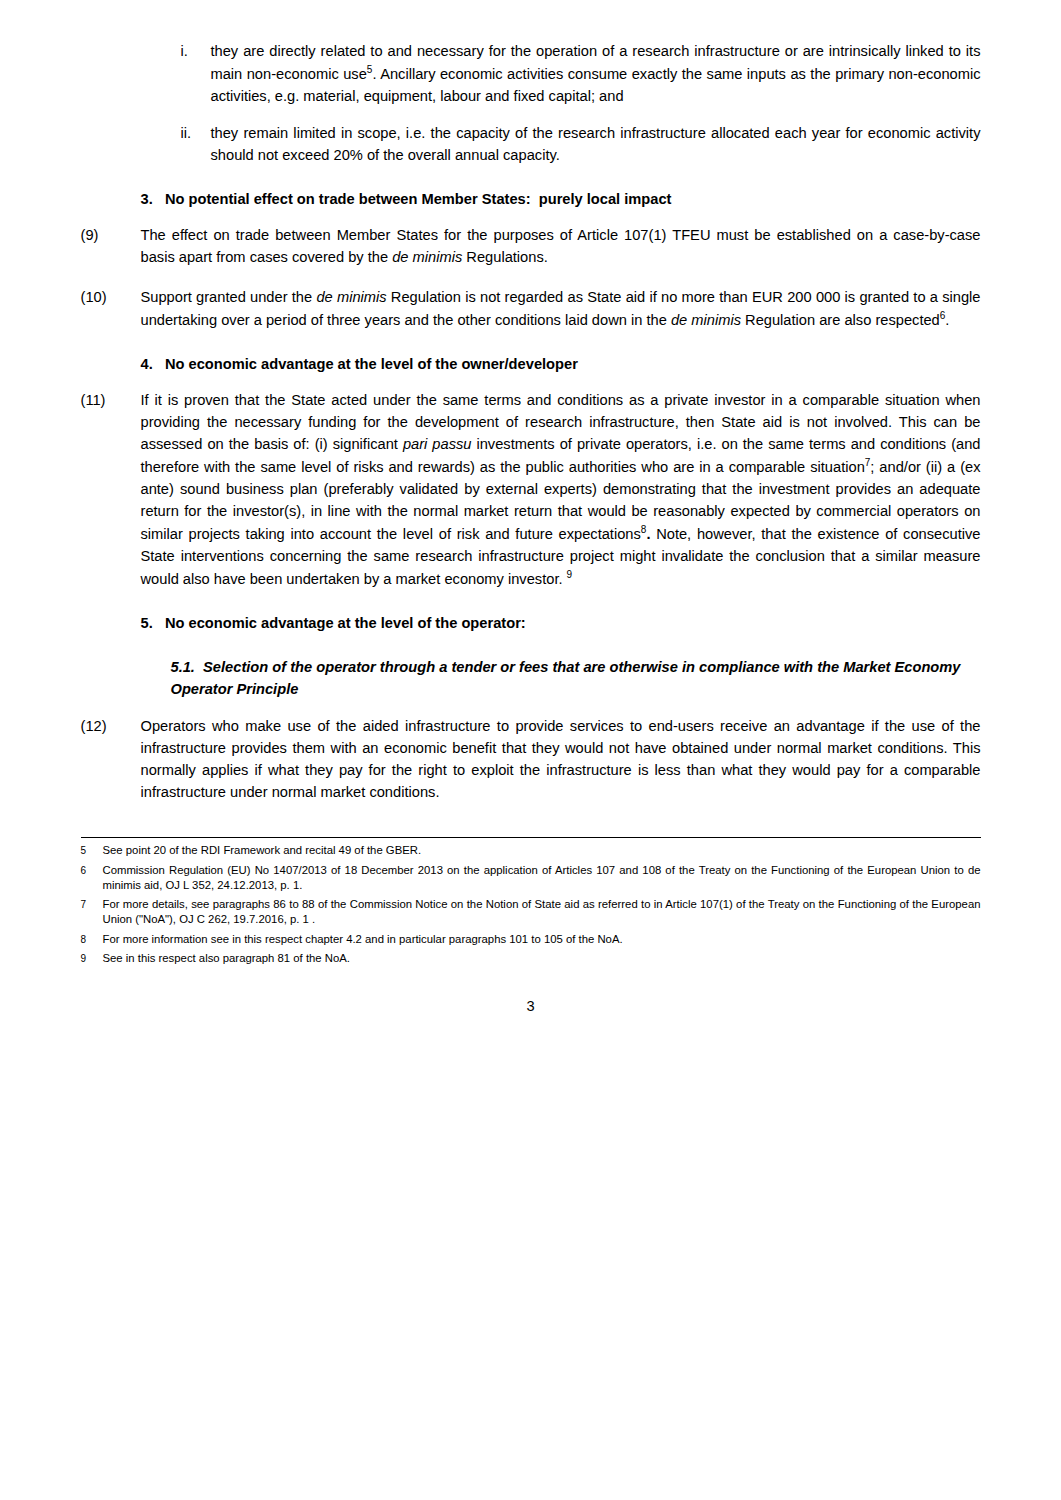i. they are directly related to and necessary for the operation of a research infrastructure or are intrinsically linked to its main non-economic use5. Ancillary economic activities consume exactly the same inputs as the primary non-economic activities, e.g. material, equipment, labour and fixed capital; and
ii. they remain limited in scope, i.e. the capacity of the research infrastructure allocated each year for economic activity should not exceed 20% of the overall annual capacity.
3. No potential effect on trade between Member States: purely local impact
(9) The effect on trade between Member States for the purposes of Article 107(1) TFEU must be established on a case-by-case basis apart from cases covered by the de minimis Regulations.
(10) Support granted under the de minimis Regulation is not regarded as State aid if no more than EUR 200 000 is granted to a single undertaking over a period of three years and the other conditions laid down in the de minimis Regulation are also respected6.
4. No economic advantage at the level of the owner/developer
(11) If it is proven that the State acted under the same terms and conditions as a private investor in a comparable situation when providing the necessary funding for the development of research infrastructure, then State aid is not involved. This can be assessed on the basis of: (i) significant pari passu investments of private operators, i.e. on the same terms and conditions (and therefore with the same level of risks and rewards) as the public authorities who are in a comparable situation7; and/or (ii) a (ex ante) sound business plan (preferably validated by external experts) demonstrating that the investment provides an adequate return for the investor(s), in line with the normal market return that would be reasonably expected by commercial operators on similar projects taking into account the level of risk and future expectations8. Note, however, that the existence of consecutive State interventions concerning the same research infrastructure project might invalidate the conclusion that a similar measure would also have been undertaken by a market economy investor. 9
5. No economic advantage at the level of the operator:
5.1. Selection of the operator through a tender or fees that are otherwise in compliance with the Market Economy Operator Principle
(12) Operators who make use of the aided infrastructure to provide services to end-users receive an advantage if the use of the infrastructure provides them with an economic benefit that they would not have obtained under normal market conditions. This normally applies if what they pay for the right to exploit the infrastructure is less than what they would pay for a comparable infrastructure under normal market conditions.
5 See point 20 of the RDI Framework and recital 49 of the GBER.
6 Commission Regulation (EU) No 1407/2013 of 18 December 2013 on the application of Articles 107 and 108 of the Treaty on the Functioning of the European Union to de minimis aid, OJ L 352, 24.12.2013, p. 1.
7 For more details, see paragraphs 86 to 88 of the Commission Notice on the Notion of State aid as referred to in Article 107(1) of the Treaty on the Functioning of the European Union ("NoA"), OJ C 262, 19.7.2016, p. 1 .
8 For more information see in this respect chapter 4.2 and in particular paragraphs 101 to 105 of the NoA.
9 See in this respect also paragraph 81 of the NoA.
3